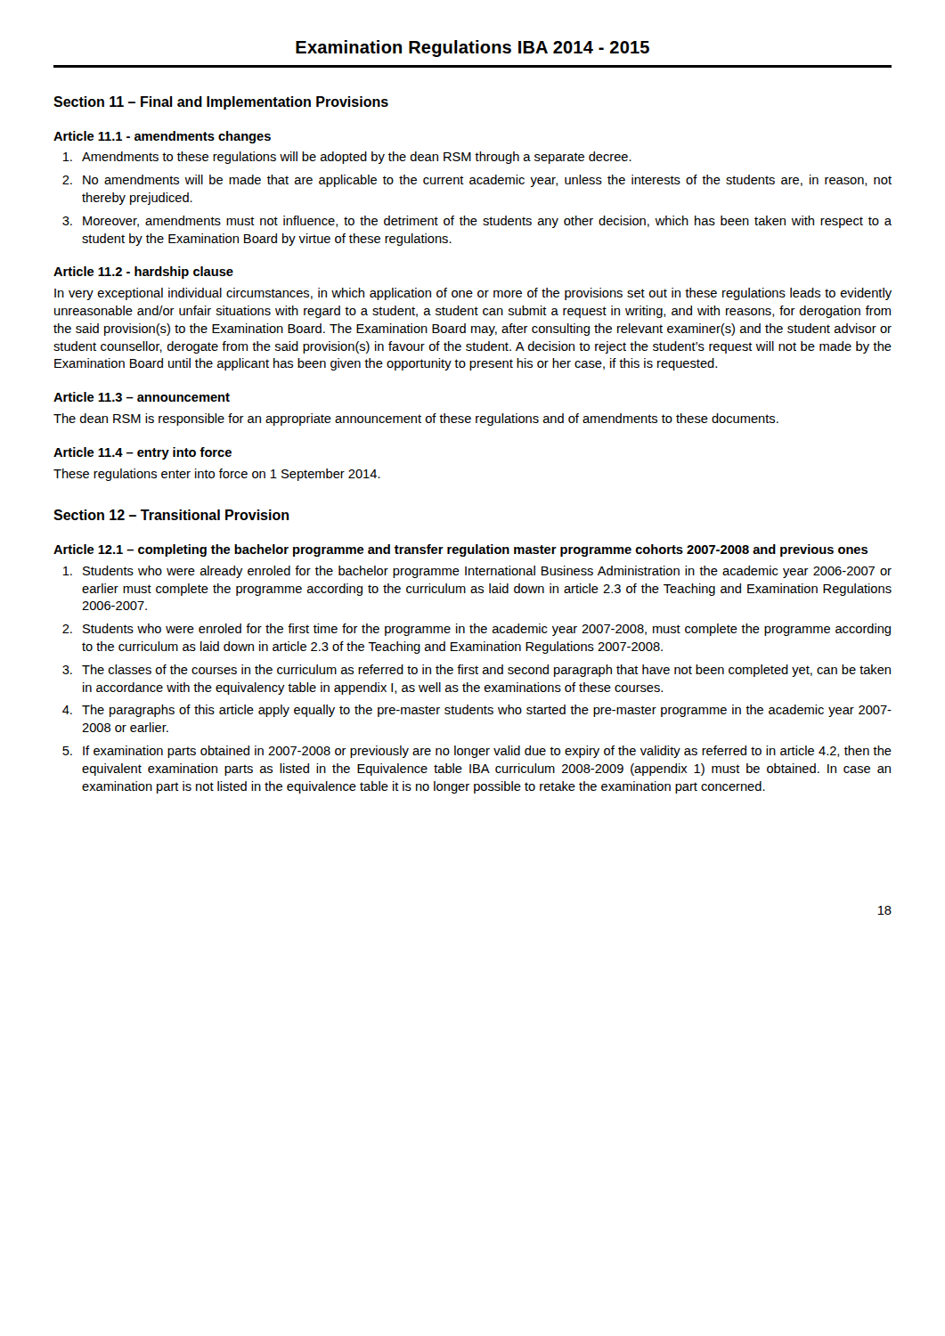Examination Regulations IBA 2014 - 2015
Section 11 – Final and Implementation Provisions
Article 11.1 - amendments changes
Amendments to these regulations will be adopted by the dean RSM through a separate decree.
No amendments will be made that are applicable to the current academic year, unless the interests of the students are, in reason, not thereby prejudiced.
Moreover, amendments must not influence, to the detriment of the students any other decision, which has been taken with respect to a student by the Examination Board by virtue of these regulations.
Article 11.2 - hardship clause
In very exceptional individual circumstances, in which application of one or more of the provisions set out in these regulations leads to evidently unreasonable and/or unfair situations with regard to a student, a student can submit a request in writing, and with reasons, for derogation from the said provision(s) to the Examination Board. The Examination Board may, after consulting the relevant examiner(s) and the student advisor or student counsellor, derogate from the said provision(s) in favour of the student. A decision to reject the student’s request will not be made by the Examination Board until the applicant has been given the opportunity to present his or her case, if this is requested.
Article 11.3 – announcement
The dean RSM is responsible for an appropriate announcement of these regulations and of amendments to these documents.
Article 11.4 – entry into force
These regulations enter into force on 1 September 2014.
Section 12 – Transitional Provision
Article 12.1 – completing the bachelor programme and transfer regulation master programme cohorts 2007-2008 and previous ones
Students who were already enroled for the bachelor programme International Business Administration in the academic year 2006-2007 or earlier must complete the programme according to the curriculum as laid down in article 2.3 of the Teaching and Examination Regulations 2006-2007.
Students who were enroled for the first time for the programme in the academic year 2007-2008, must complete the programme according to the curriculum as laid down in article 2.3 of the Teaching and Examination Regulations 2007-2008.
The classes of the courses in the curriculum as referred to in the first and second paragraph that have not been completed yet, can be taken in accordance with the equivalency table in appendix I, as well as the examinations of these courses.
The paragraphs of this article apply equally to the pre-master students who started the pre-master programme in the academic year 2007-2008 or earlier.
If examination parts obtained in 2007-2008 or previously are no longer valid due to expiry of the validity as referred to in article 4.2, then the equivalent examination parts as listed in the Equivalence table IBA curriculum 2008-2009 (appendix 1) must be obtained. In case an examination part is not listed in the equivalence table it is no longer possible to retake the examination part concerned.
18